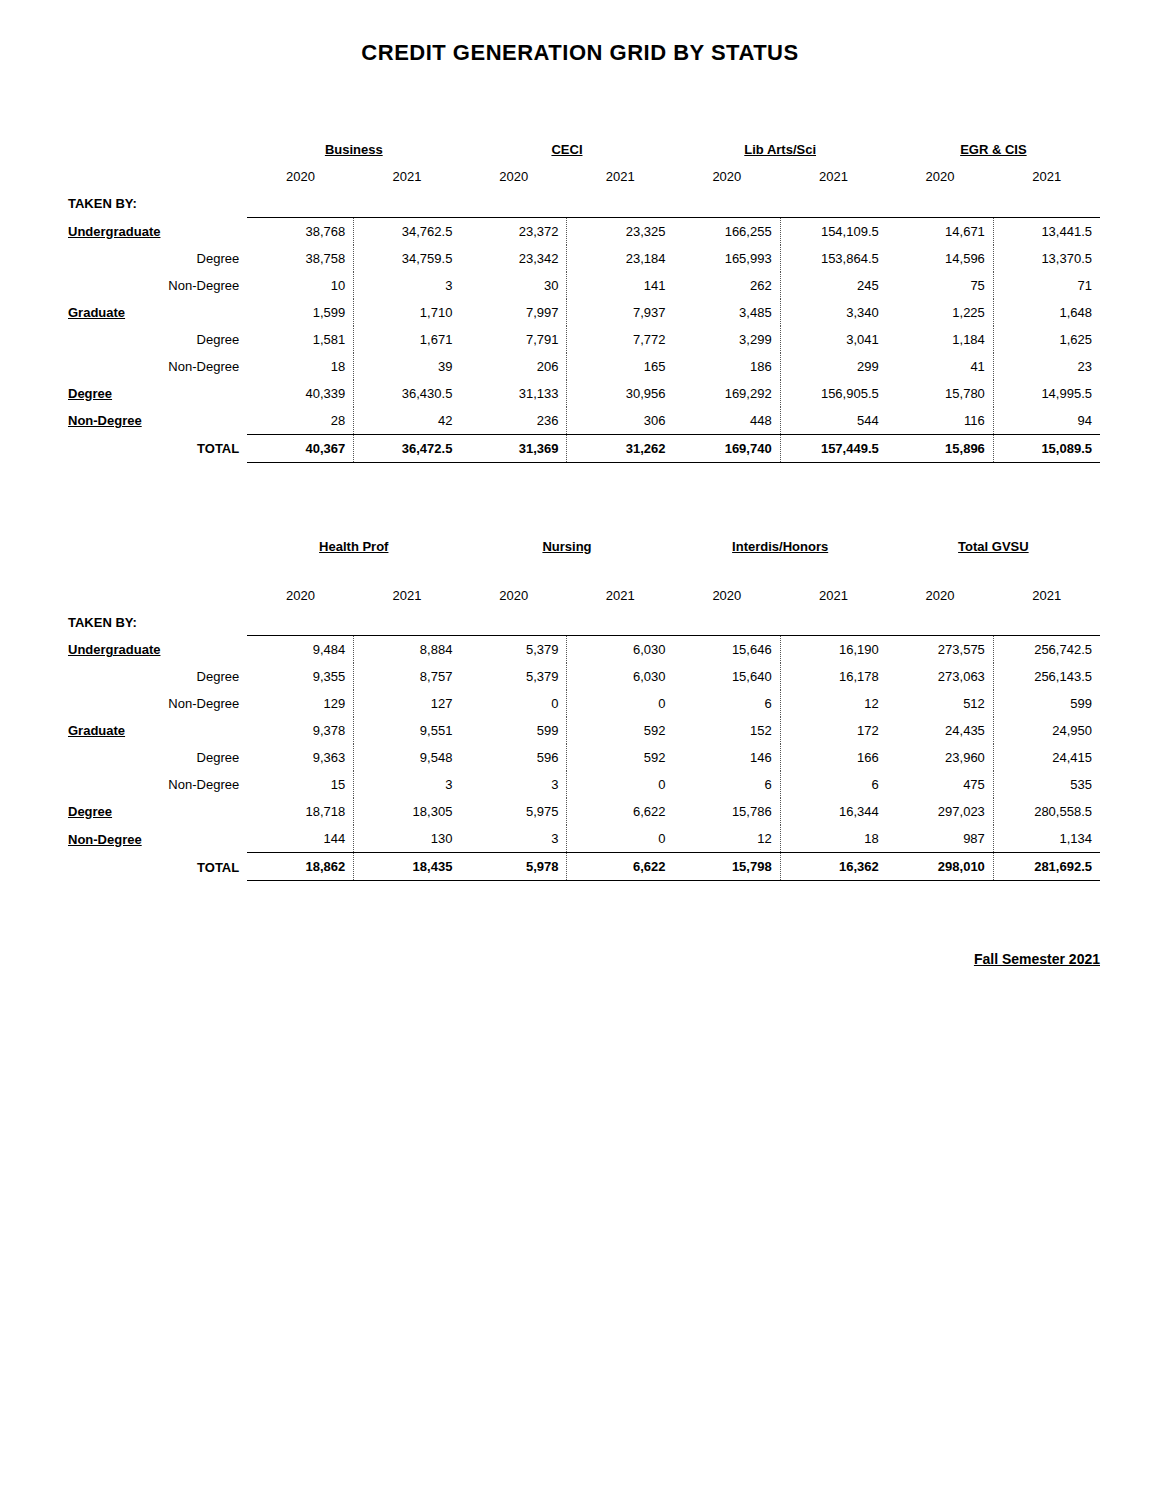CREDIT GENERATION GRID BY STATUS
| | Business | CECI | Lib Arts/Sci | EGR & CIS |
| | 2020 | 2021 | 2020 | 2021 | 2020 | 2021 | 2020 | 2021 |
| TAKEN BY: | |
| Undergraduate | 38,768 | 34,762.5 | 23,372 | 23,325 | 166,255 | 154,109.5 | 14,671 | 13,441.5 |
| Degree | 38,758 | 34,759.5 | 23,342 | 23,184 | 165,993 | 153,864.5 | 14,596 | 13,370.5 |
| Non-Degree | 10 | 3 | 30 | 141 | 262 | 245 | 75 | 71 |
| Graduate | 1,599 | 1,710 | 7,997 | 7,937 | 3,485 | 3,340 | 1,225 | 1,648 |
| Degree | 1,581 | 1,671 | 7,791 | 7,772 | 3,299 | 3,041 | 1,184 | 1,625 |
| Non-Degree | 18 | 39 | 206 | 165 | 186 | 299 | 41 | 23 |
| Degree | 40,339 | 36,430.5 | 31,133 | 30,956 | 169,292 | 156,905.5 | 15,780 | 14,995.5 |
| Non-Degree | 28 | 42 | 236 | 306 | 448 | 544 | 116 | 94 |
| TOTAL | 40,367 | 36,472.5 | 31,369 | 31,262 | 169,740 | 157,449.5 | 15,896 | 15,089.5 |
| | Health Prof | Nursing | Interdis/Honors | Total GVSU |
| | 2020 | 2021 | 2020 | 2021 | 2020 | 2021 | 2020 | 2021 |
| TAKEN BY: | |
| Undergraduate | 9,484 | 8,884 | 5,379 | 6,030 | 15,646 | 16,190 | 273,575 | 256,742.5 |
| Degree | 9,355 | 8,757 | 5,379 | 6,030 | 15,640 | 16,178 | 273,063 | 256,143.5 |
| Non-Degree | 129 | 127 | 0 | 0 | 6 | 12 | 512 | 599 |
| Graduate | 9,378 | 9,551 | 599 | 592 | 152 | 172 | 24,435 | 24,950 |
| Degree | 9,363 | 9,548 | 596 | 592 | 146 | 166 | 23,960 | 24,415 |
| Non-Degree | 15 | 3 | 3 | 0 | 6 | 6 | 475 | 535 |
| Degree | 18,718 | 18,305 | 5,975 | 6,622 | 15,786 | 16,344 | 297,023 | 280,558.5 |
| Non-Degree | 144 | 130 | 3 | 0 | 12 | 18 | 987 | 1,134 |
| TOTAL | 18,862 | 18,435 | 5,978 | 6,622 | 15,798 | 16,362 | 298,010 | 281,692.5 |
Fall Semester 2021